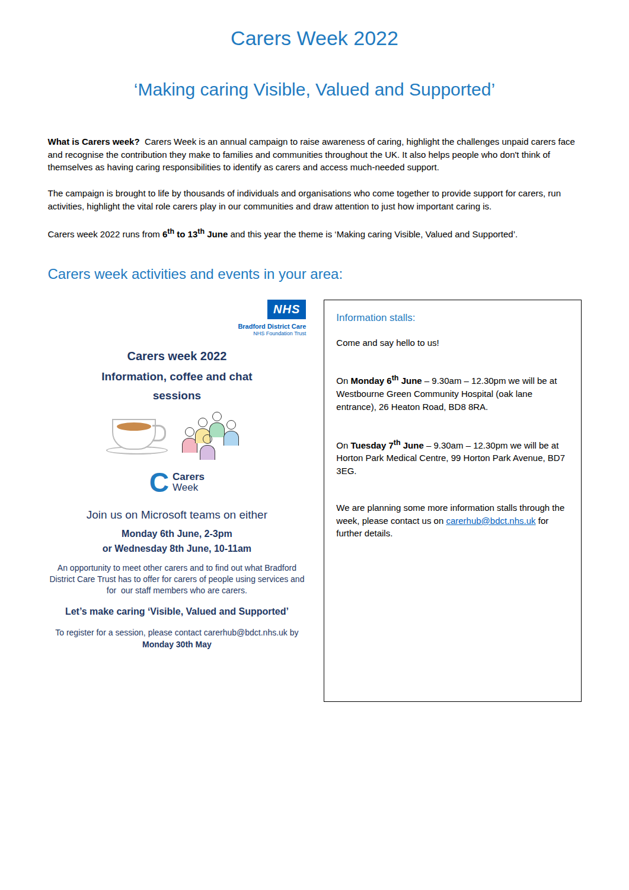Carers Week 2022
‘Making caring Visible, Valued and Supported’
What is Carers week? Carers Week is an annual campaign to raise awareness of caring, highlight the challenges unpaid carers face and recognise the contribution they make to families and communities throughout the UK. It also helps people who don't think of themselves as having caring responsibilities to identify as carers and access much-needed support.
The campaign is brought to life by thousands of individuals and organisations who come together to provide support for carers, run activities, highlight the vital role carers play in our communities and draw attention to just how important caring is.
Carers week 2022 runs from 6th to 13th June and this year the theme is ‘Making caring Visible, Valued and Supported’.
Carers week activities and events in your area:
NHS
Bradford District CareNHS Foundation Trust
Carers week 2022
Information, coffee and chat
sessions
C Carers Week
Join us on Microsoft teams on either
Monday 6th June, 2-3pm
or Wednesday 8th June, 10-11am
An opportunity to meet other carers and to find out what Bradford District Care Trust has to offer for carers of people using services and for our staff members who are carers.
Let’s make caring ‘Visible, Valued and Supported’
To register for a session, please contact carerhub@bdct.nhs.uk by Monday 30th May
Information stalls:
Come and say hello to us!
On Monday 6th June – 9.30am – 12.30pm we will be at Westbourne Green Community Hospital (oak lane entrance), 26 Heaton Road, BD8 8RA.
On Tuesday 7th June – 9.30am – 12.30pm we will be at Horton Park Medical Centre, 99 Horton Park Avenue, BD7 3EG.
We are planning some more information stalls through the week, please contact us on carerhub@bdct.nhs.uk for further details.